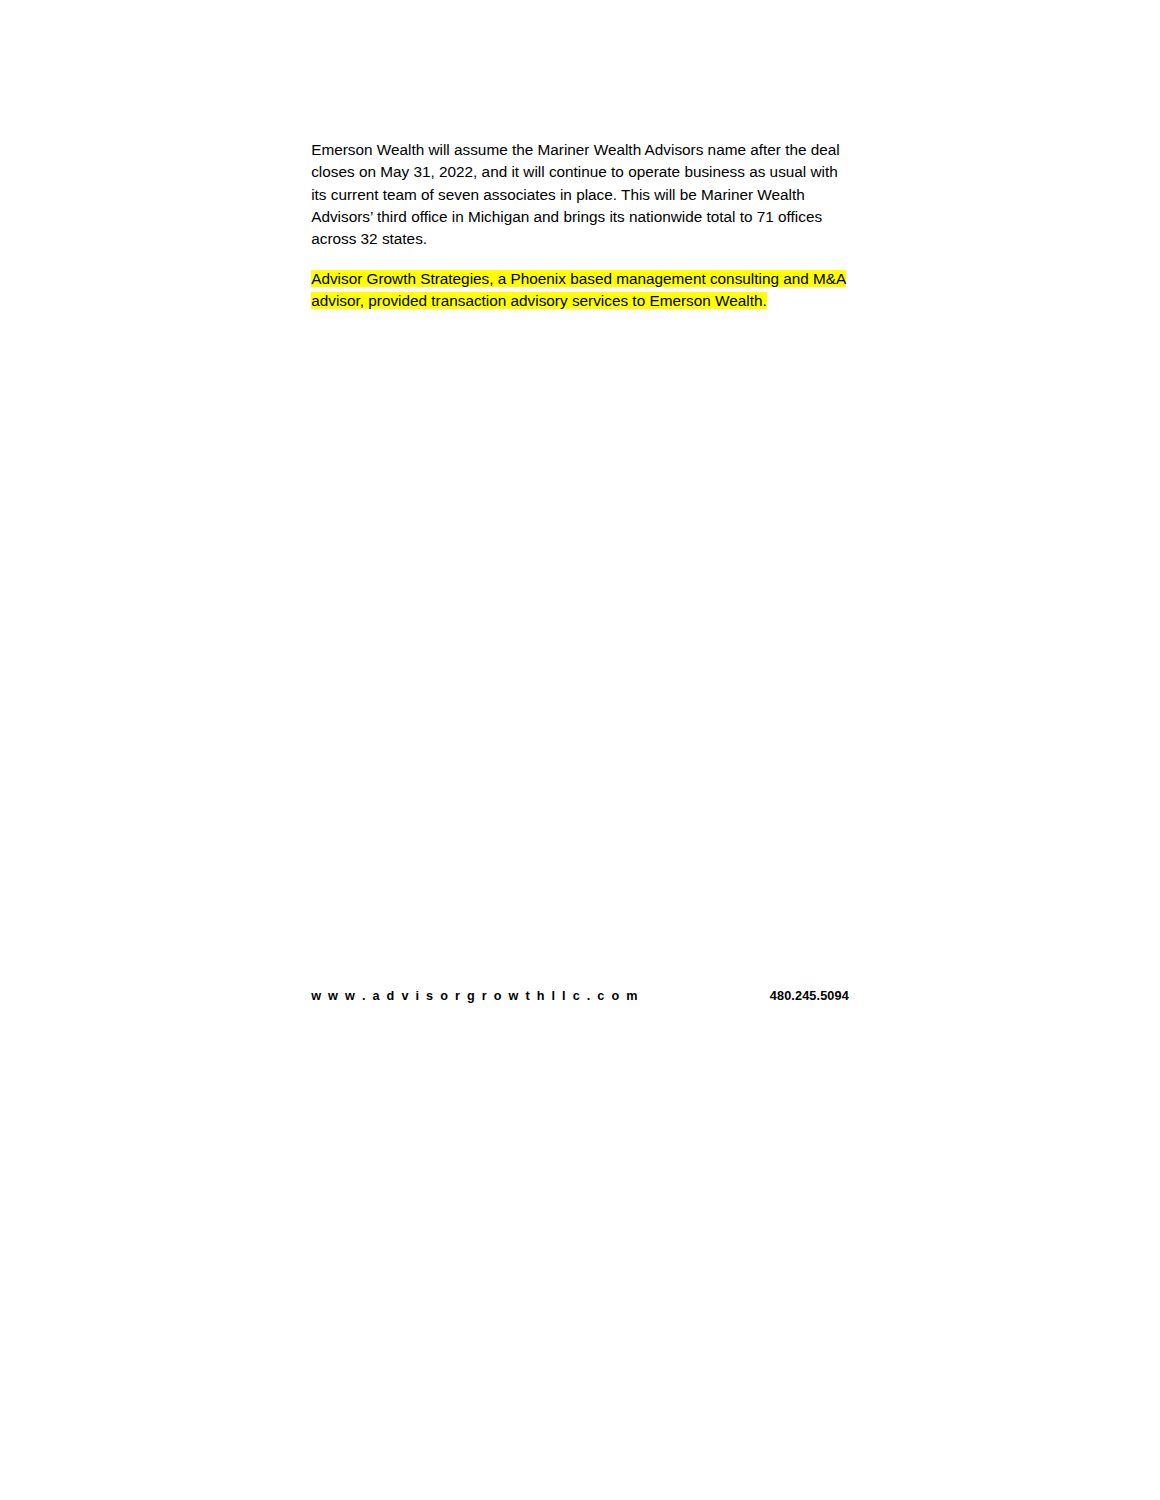Emerson Wealth will assume the Mariner Wealth Advisors name after the deal closes on May 31, 2022, and it will continue to operate business as usual with its current team of seven associates in place. This will be Mariner Wealth Advisors’ third office in Michigan and brings its nationwide total to 71 offices across 32 states.
Advisor Growth Strategies, a Phoenix based management consulting and M&A advisor, provided transaction advisory services to Emerson Wealth.
w w w . a d v i s o r g r o w t h l l c . c o m
480.245.5094